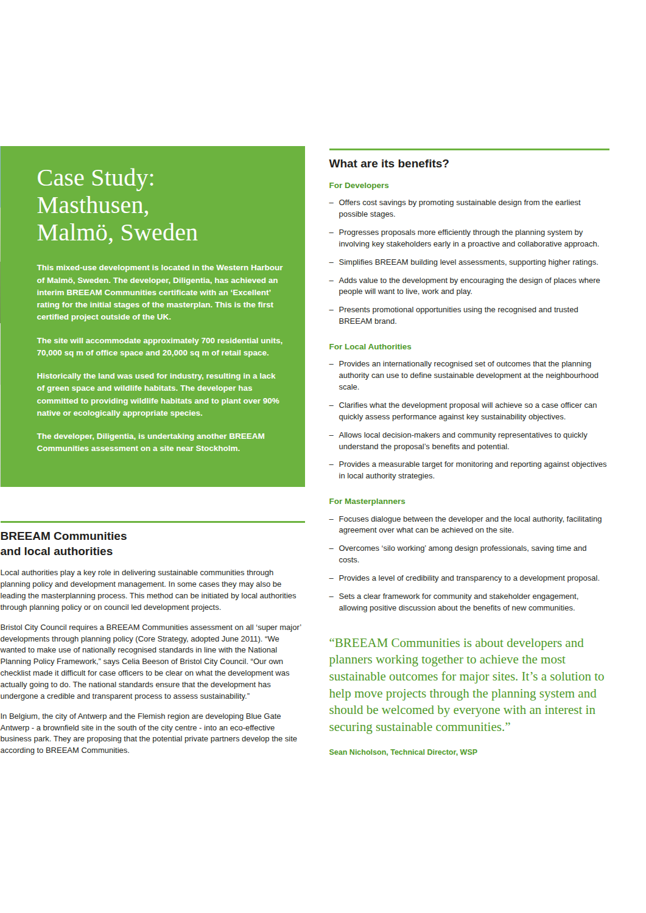Case Study:
Masthusen,
Malmö, Sweden
This mixed-use development is located in the Western Harbour of Malmö, Sweden. The developer, Diligentia, has achieved an interim BREEAM Communities certificate with an ‘Excellent’ rating for the initial stages of the masterplan. This is the first certified project outside of the UK.
The site will accommodate approximately 700 residential units, 70,000 sq m of office space and 20,000 sq m of retail space.
Historically the land was used for industry, resulting in a lack of green space and wildlife habitats. The developer has committed to providing wildlife habitats and to plant over 90% native or ecologically appropriate species.
The developer, Diligentia, is undertaking another BREEAM Communities assessment on a site near Stockholm.
BREEAM Communities
and local authorities
Local authorities play a key role in delivering sustainable communities through planning policy and development management. In some cases they may also be leading the masterplanning process. This method can be initiated by local authorities through planning policy or on council led development projects.
Bristol City Council requires a BREEAM Communities assessment on all ‘super major’ developments through planning policy (Core Strategy, adopted June 2011). “We wanted to make use of nationally recognised standards in line with the National Planning Policy Framework,” says Celia Beeson of Bristol City Council. “Our own checklist made it difficult for case officers to be clear on what the development was actually going to do. The national standards ensure that the development has undergone a credible and transparent process to assess sustainability.”
In Belgium, the city of Antwerp and the Flemish region are developing Blue Gate Antwerp - a brownfield site in the south of the city centre - into an eco-effective business park. They are proposing that the potential private partners develop the site according to BREEAM Communities.
What are its benefits?
For Developers
Offers cost savings by promoting sustainable design from the earliest possible stages.
Progresses proposals more efficiently through the planning system by involving key stakeholders early in a proactive and collaborative approach.
Simplifies BREEAM building level assessments, supporting higher ratings.
Adds value to the development by encouraging the design of places where people will want to live, work and play.
Presents promotional opportunities using the recognised and trusted BREEAM brand.
For Local Authorities
Provides an internationally recognised set of outcomes that the planning authority can use to define sustainable development at the neighbourhood scale.
Clarifies what the development proposal will achieve so a case officer can quickly assess performance against key sustainability objectives.
Allows local decision-makers and community representatives to quickly understand the proposal’s benefits and potential.
Provides a measurable target for monitoring and reporting against objectives in local authority strategies.
For Masterplanners
Focuses dialogue between the developer and the local authority, facilitating agreement over what can be achieved on the site.
Overcomes ‘silo working’ among design professionals, saving time and costs.
Provides a level of credibility and transparency to a development proposal.
Sets a clear framework for community and stakeholder engagement, allowing positive discussion about the benefits of new communities.
“BREEAM Communities is about developers and planners working together to achieve the most sustainable outcomes for major sites. It’s a solution to help move projects through the planning system and should be welcomed by everyone with an interest in securing sustainable communities.”
Sean Nicholson, Technical Director, WSP